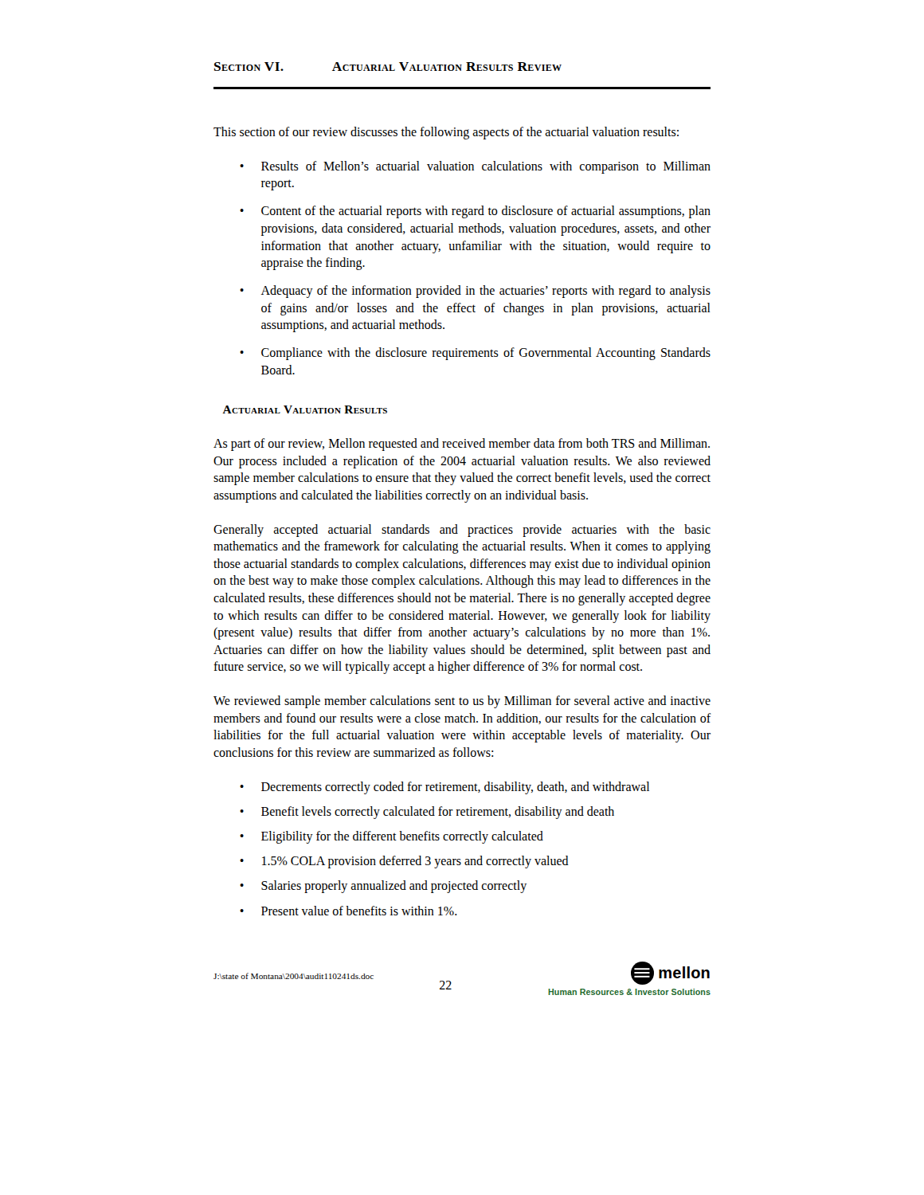Section VI. Actuarial Valuation Results Review
This section of our review discusses the following aspects of the actuarial valuation results:
Results of Mellon’s actuarial valuation calculations with comparison to Milliman report.
Content of the actuarial reports with regard to disclosure of actuarial assumptions, plan provisions, data considered, actuarial methods, valuation procedures, assets, and other information that another actuary, unfamiliar with the situation, would require to appraise the finding.
Adequacy of the information provided in the actuaries’ reports with regard to analysis of gains and/or losses and the effect of changes in plan provisions, actuarial assumptions, and actuarial methods.
Compliance with the disclosure requirements of Governmental Accounting Standards Board.
Actuarial Valuation Results
As part of our review, Mellon requested and received member data from both TRS and Milliman. Our process included a replication of the 2004 actuarial valuation results. We also reviewed sample member calculations to ensure that they valued the correct benefit levels, used the correct assumptions and calculated the liabilities correctly on an individual basis.
Generally accepted actuarial standards and practices provide actuaries with the basic mathematics and the framework for calculating the actuarial results. When it comes to applying those actuarial standards to complex calculations, differences may exist due to individual opinion on the best way to make those complex calculations. Although this may lead to differences in the calculated results, these differences should not be material. There is no generally accepted degree to which results can differ to be considered material. However, we generally look for liability (present value) results that differ from another actuary’s calculations by no more than 1%. Actuaries can differ on how the liability values should be determined, split between past and future service, so we will typically accept a higher difference of 3% for normal cost.
We reviewed sample member calculations sent to us by Milliman for several active and inactive members and found our results were a close match. In addition, our results for the calculation of liabilities for the full actuarial valuation were within acceptable levels of materiality. Our conclusions for this review are summarized as follows:
Decrements correctly coded for retirement, disability, death, and withdrawal
Benefit levels correctly calculated for retirement, disability and death
Eligibility for the different benefits correctly calculated
1.5% COLA provision deferred 3 years and correctly valued
Salaries properly annualized and projected correctly
Present value of benefits is within 1%.
J:\state of Montana\2004\audit110241ds.doc
22
mellon
Human Resources & Investor Solutions